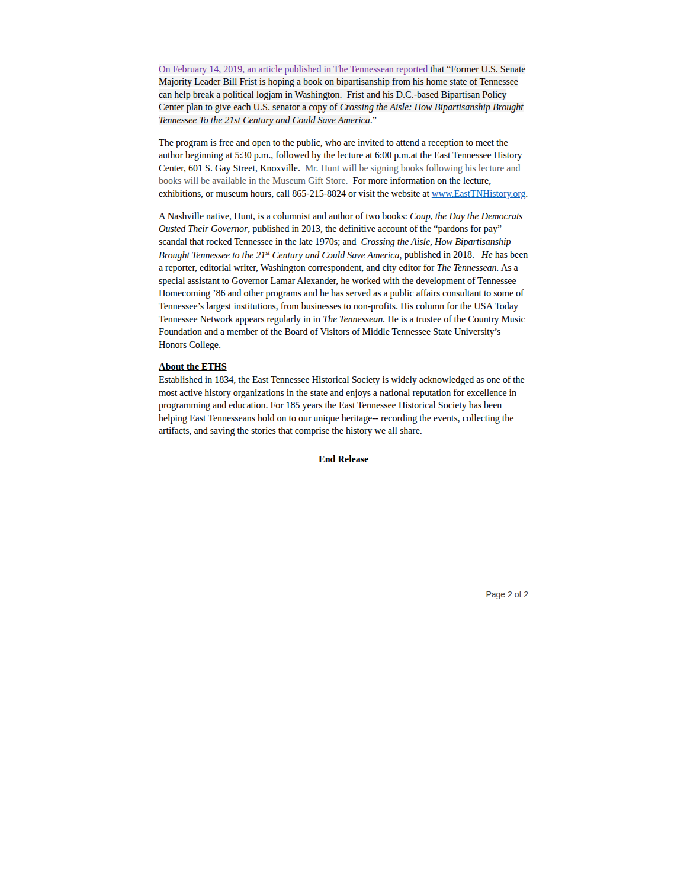On February 14, 2019, an article published in The Tennessean reported that “Former U.S. Senate Majority Leader Bill Frist is hoping a book on bipartisanship from his home state of Tennessee can help break a political logjam in Washington. Frist and his D.C.-based Bipartisan Policy Center plan to give each U.S. senator a copy of Crossing the Aisle: How Bipartisanship Brought Tennessee To the 21st Century and Could Save America.”
The program is free and open to the public, who are invited to attend a reception to meet the author beginning at 5:30 p.m., followed by the lecture at 6:00 p.m.at the East Tennessee History Center, 601 S. Gay Street, Knoxville. Mr. Hunt will be signing books following his lecture and books will be available in the Museum Gift Store. For more information on the lecture, exhibitions, or museum hours, call 865-215-8824 or visit the website at www.EastTNHistory.org.
A Nashville native, Hunt, is a columnist and author of two books: Coup, the Day the Democrats Ousted Their Governor, published in 2013, the definitive account of the “pardons for pay” scandal that rocked Tennessee in the late 1970s; and Crossing the Aisle, How Bipartisanship Brought Tennessee to the 21st Century and Could Save America, published in 2018. He has been a reporter, editorial writer, Washington correspondent, and city editor for The Tennessean. As a special assistant to Governor Lamar Alexander, he worked with the development of Tennessee Homecoming ’86 and other programs and he has served as a public affairs consultant to some of Tennessee’s largest institutions, from businesses to non-profits. His column for the USA Today Tennessee Network appears regularly in in The Tennessean. He is a trustee of the Country Music Foundation and a member of the Board of Visitors of Middle Tennessee State University’s Honors College.
About the ETHS
Established in 1834, the East Tennessee Historical Society is widely acknowledged as one of the most active history organizations in the state and enjoys a national reputation for excellence in programming and education. For 185 years the East Tennessee Historical Society has been helping East Tennesseans hold on to our unique heritage-- recording the events, collecting the artifacts, and saving the stories that comprise the history we all share.
End Release
Page 2 of 2